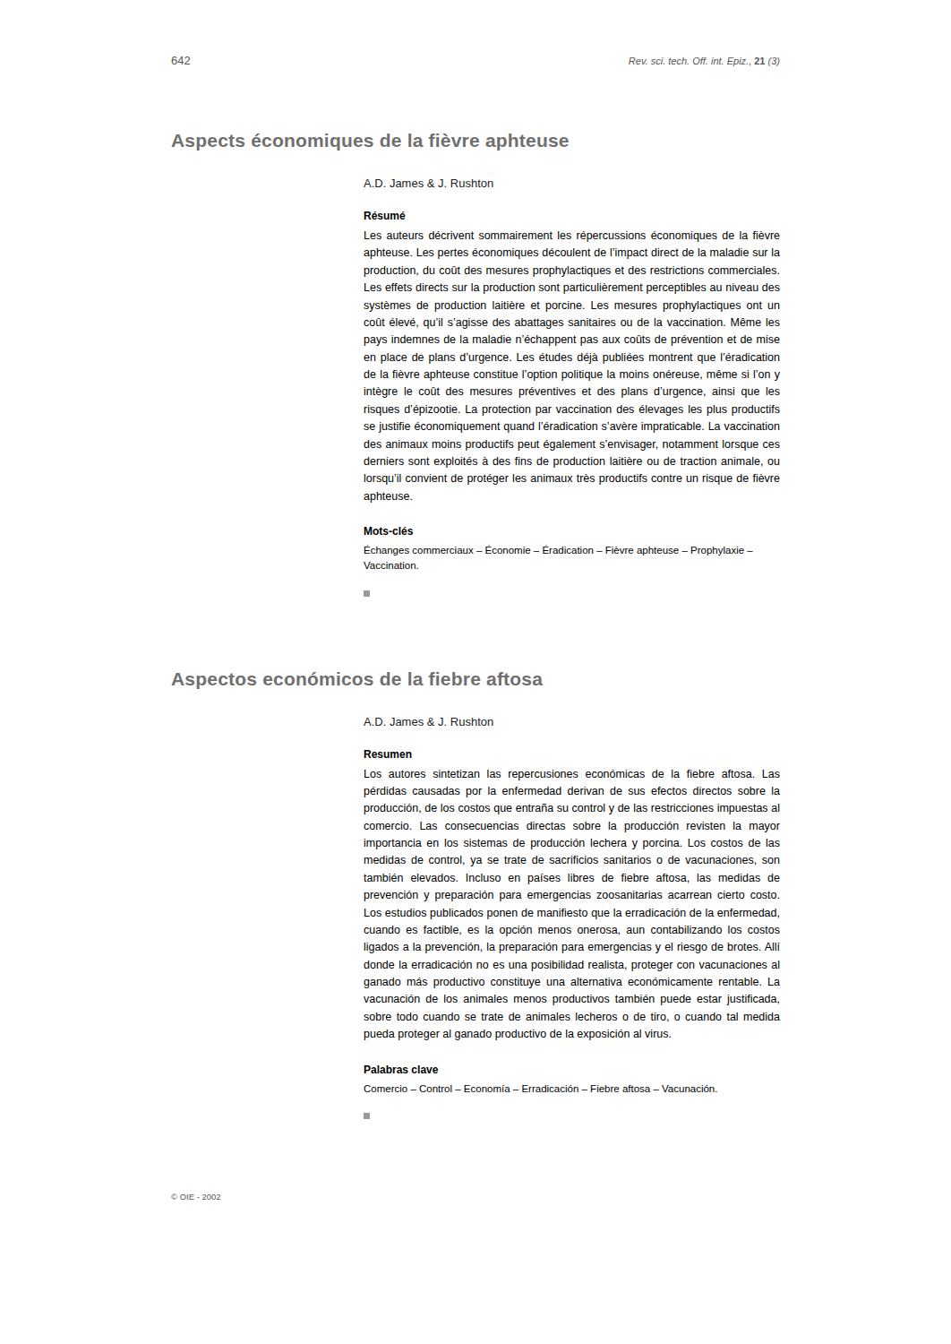642
Rev. sci. tech. Off. int. Epiz., 21 (3)
Aspects économiques de la fièvre aphteuse
A.D. James & J. Rushton
Résumé
Les auteurs décrivent sommairement les répercussions économiques de la fièvre aphteuse. Les pertes économiques découlent de l’impact direct de la maladie sur la production, du coût des mesures prophylactiques et des restrictions commerciales. Les effets directs sur la production sont particulièrement perceptibles au niveau des systèmes de production laitière et porcine. Les mesures prophylactiques ont un coût élevé, qu’il s’agisse des abattages sanitaires ou de la vaccination. Même les pays indemnes de la maladie n’échappent pas aux coûts de prévention et de mise en place de plans d’urgence. Les études déjà publiées montrent que l’éradication de la fièvre aphteuse constitue l’option politique la moins onéreuse, même si l’on y intègre le coût des mesures préventives et des plans d’urgence, ainsi que les risques d’épizootie. La protection par vaccination des élevages les plus productifs se justifie économiquement quand l’éradication s’avère impraticable. La vaccination des animaux moins productifs peut également s’envisager, notamment lorsque ces derniers sont exploités à des fins de production laitière ou de traction animale, ou lorsqu’il convient de protéger les animaux très productifs contre un risque de fièvre aphteuse.
Mots-clés
Échanges commerciaux – Économie – Éradication – Fièvre aphteuse – Prophylaxie – Vaccination.
Aspectos económicos de la fiebre aftosa
A.D. James & J. Rushton
Resumen
Los autores sintetizan las repercusiones económicas de la fiebre aftosa. Las pérdidas causadas por la enfermedad derivan de sus efectos directos sobre la producción, de los costos que entraña su control y de las restricciones impuestas al comercio. Las consecuencias directas sobre la producción revisten la mayor importancia en los sistemas de producción lechera y porcina. Los costos de las medidas de control, ya se trate de sacrificios sanitarios o de vacunaciones, son también elevados. Incluso en países libres de fiebre aftosa, las medidas de prevención y preparación para emergencias zoosanitarias acarrean cierto costo. Los estudios publicados ponen de manifiesto que la erradicación de la enfermedad, cuando es factible, es la opción menos onerosa, aun contabilizando los costos ligados a la prevención, la preparación para emergencias y el riesgo de brotes. Allí donde la erradicación no es una posibilidad realista, proteger con vacunaciones al ganado más productivo constituye una alternativa económicamente rentable. La vacunación de los animales menos productivos también puede estar justificada, sobre todo cuando se trate de animales lecheros o de tiro, o cuando tal medida pueda proteger al ganado productivo de la exposición al virus.
Palabras clave
Comercio – Control – Economía – Erradicación – Fiebre aftosa – Vacunación.
© OIE - 2002